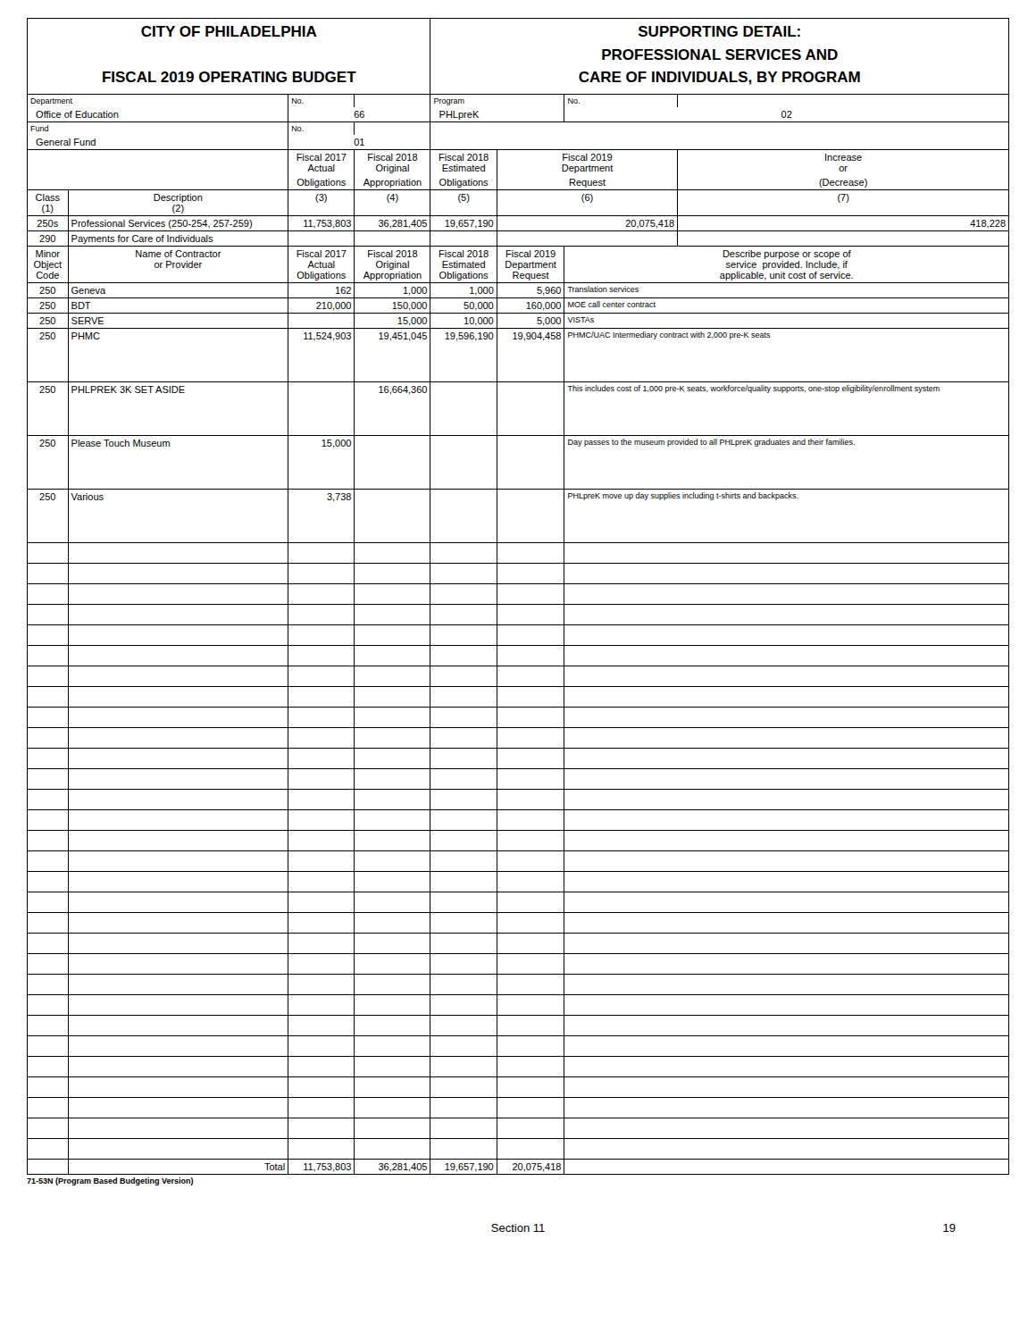| CITY OF PHILADELPHIA FISCAL 2019 OPERATING BUDGET | SUPPORTING DETAIL: PROFESSIONAL SERVICES AND CARE OF INDIVIDUALS, BY PROGRAM |
| Department | No. | | Program | No. | |
| Office of Education | 66 | PHLpreK | 02 |
| Fund | No. | | |
| General Fund | 01 |
| | Fiscal 2017 Actual | Fiscal 2018 Original | Fiscal 2018 Estimated | Fiscal 2019 Department | Increase or |
| Obligations | Appropriation | Obligations | Request | (Decrease) |
| Class (1) | Description (2) | (3) | (4) | (5) | (6) | (7) |
| 250s | Professional Services (250-254, 257-259) | 11,753,803 | 36,281,405 | 19,657,190 | 20,075,418 | 418,228 |
| 290 | Payments for Care of Individuals | | | | | |
| Minor Object Code | Name of Contractor or Provider | Fiscal 2017 Actual Obligations | Fiscal 2018 Original Appropriation | Fiscal 2018 Estimated Obligations | Fiscal 2019 Department Request | Describe purpose or scope of service provided. Include, if applicable, unit cost of service. |
| 250 | Geneva | 162 | 1,000 | 1,000 | 5,960 | Translation services |
| 250 | BDT | 210,000 | 150,000 | 50,000 | 160,000 | MOE call center contract |
| 250 | SERVE | | 15,000 | 10,000 | 5,000 | VISTAs |
| 250 | PHMC | 11,524,903 | 19,451,045 | 19,596,190 | 19,904,458 | PHMC/UAC Intermediary contract with 2,000 pre-K seats |
| 250 | PHLPREK 3K SET ASIDE | | 16,664,360 | | | This includes cost of 1,000 pre-K seats, workforce/quality supports, one-stop eligibility/enrollment system |
| 250 | Please Touch Museum | 15,000 | | | | Day passes to the museum provided to all PHLpreK graduates and their families. |
| 250 | Various | 3,738 | | | | PHLpreK move up day supplies including t-shirts and backpacks. |
| | Total | 11,753,803 | 36,281,405 | 19,657,190 | 20,075,418 | |
71-53N (Program Based Budgeting Version)
Section 1119